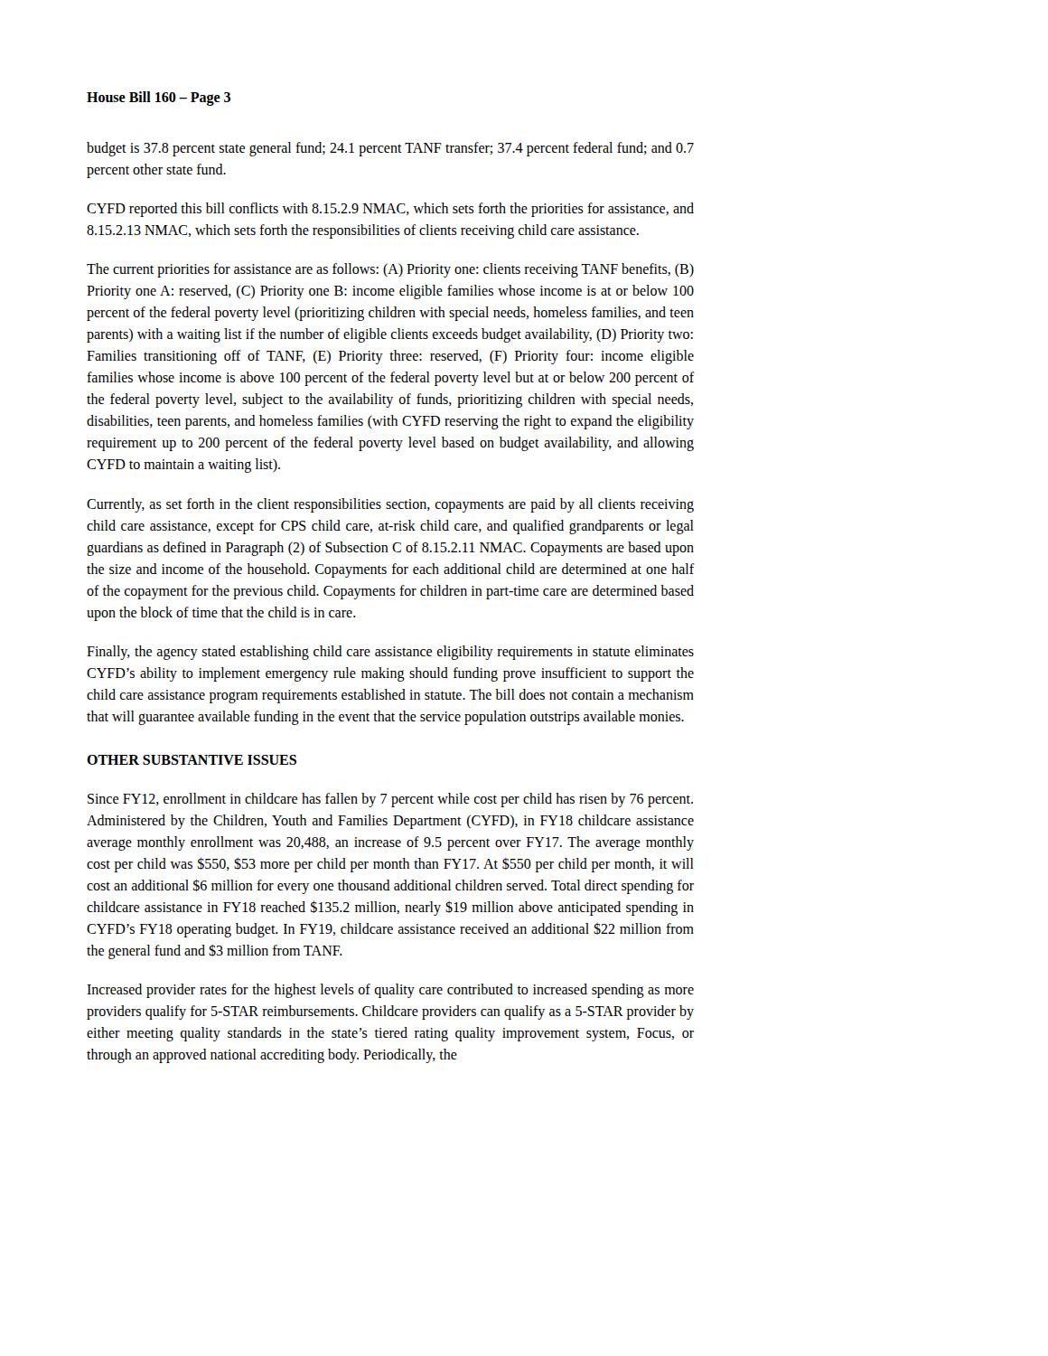House Bill 160 – Page 3
budget is 37.8 percent state general fund; 24.1 percent TANF transfer; 37.4 percent federal fund; and 0.7 percent other state fund.
CYFD reported this bill conflicts with 8.15.2.9 NMAC, which sets forth the priorities for assistance, and 8.15.2.13 NMAC, which sets forth the responsibilities of clients receiving child care assistance.
The current priorities for assistance are as follows: (A) Priority one: clients receiving TANF benefits, (B) Priority one A: reserved, (C) Priority one B: income eligible families whose income is at or below 100 percent of the federal poverty level (prioritizing children with special needs, homeless families, and teen parents) with a waiting list if the number of eligible clients exceeds budget availability, (D) Priority two: Families transitioning off of TANF, (E) Priority three: reserved, (F) Priority four: income eligible families whose income is above 100 percent of the federal poverty level but at or below 200 percent of the federal poverty level, subject to the availability of funds, prioritizing children with special needs, disabilities, teen parents, and homeless families (with CYFD reserving the right to expand the eligibility requirement up to 200 percent of the federal poverty level based on budget availability, and allowing CYFD to maintain a waiting list).
Currently, as set forth in the client responsibilities section, copayments are paid by all clients receiving child care assistance, except for CPS child care, at-risk child care, and qualified grandparents or legal guardians as defined in Paragraph (2) of Subsection C of 8.15.2.11 NMAC. Copayments are based upon the size and income of the household. Copayments for each additional child are determined at one half of the copayment for the previous child. Copayments for children in part-time care are determined based upon the block of time that the child is in care.
Finally, the agency stated establishing child care assistance eligibility requirements in statute eliminates CYFD’s ability to implement emergency rule making should funding prove insufficient to support the child care assistance program requirements established in statute. The bill does not contain a mechanism that will guarantee available funding in the event that the service population outstrips available monies.
OTHER SUBSTANTIVE ISSUES
Since FY12, enrollment in childcare has fallen by 7 percent while cost per child has risen by 76 percent. Administered by the Children, Youth and Families Department (CYFD), in FY18 childcare assistance average monthly enrollment was 20,488, an increase of 9.5 percent over FY17. The average monthly cost per child was $550, $53 more per child per month than FY17. At $550 per child per month, it will cost an additional $6 million for every one thousand additional children served. Total direct spending for childcare assistance in FY18 reached $135.2 million, nearly $19 million above anticipated spending in CYFD’s FY18 operating budget. In FY19, childcare assistance received an additional $22 million from the general fund and $3 million from TANF.
Increased provider rates for the highest levels of quality care contributed to increased spending as more providers qualify for 5-STAR reimbursements. Childcare providers can qualify as a 5-STAR provider by either meeting quality standards in the state’s tiered rating quality improvement system, Focus, or through an approved national accrediting body. Periodically, the